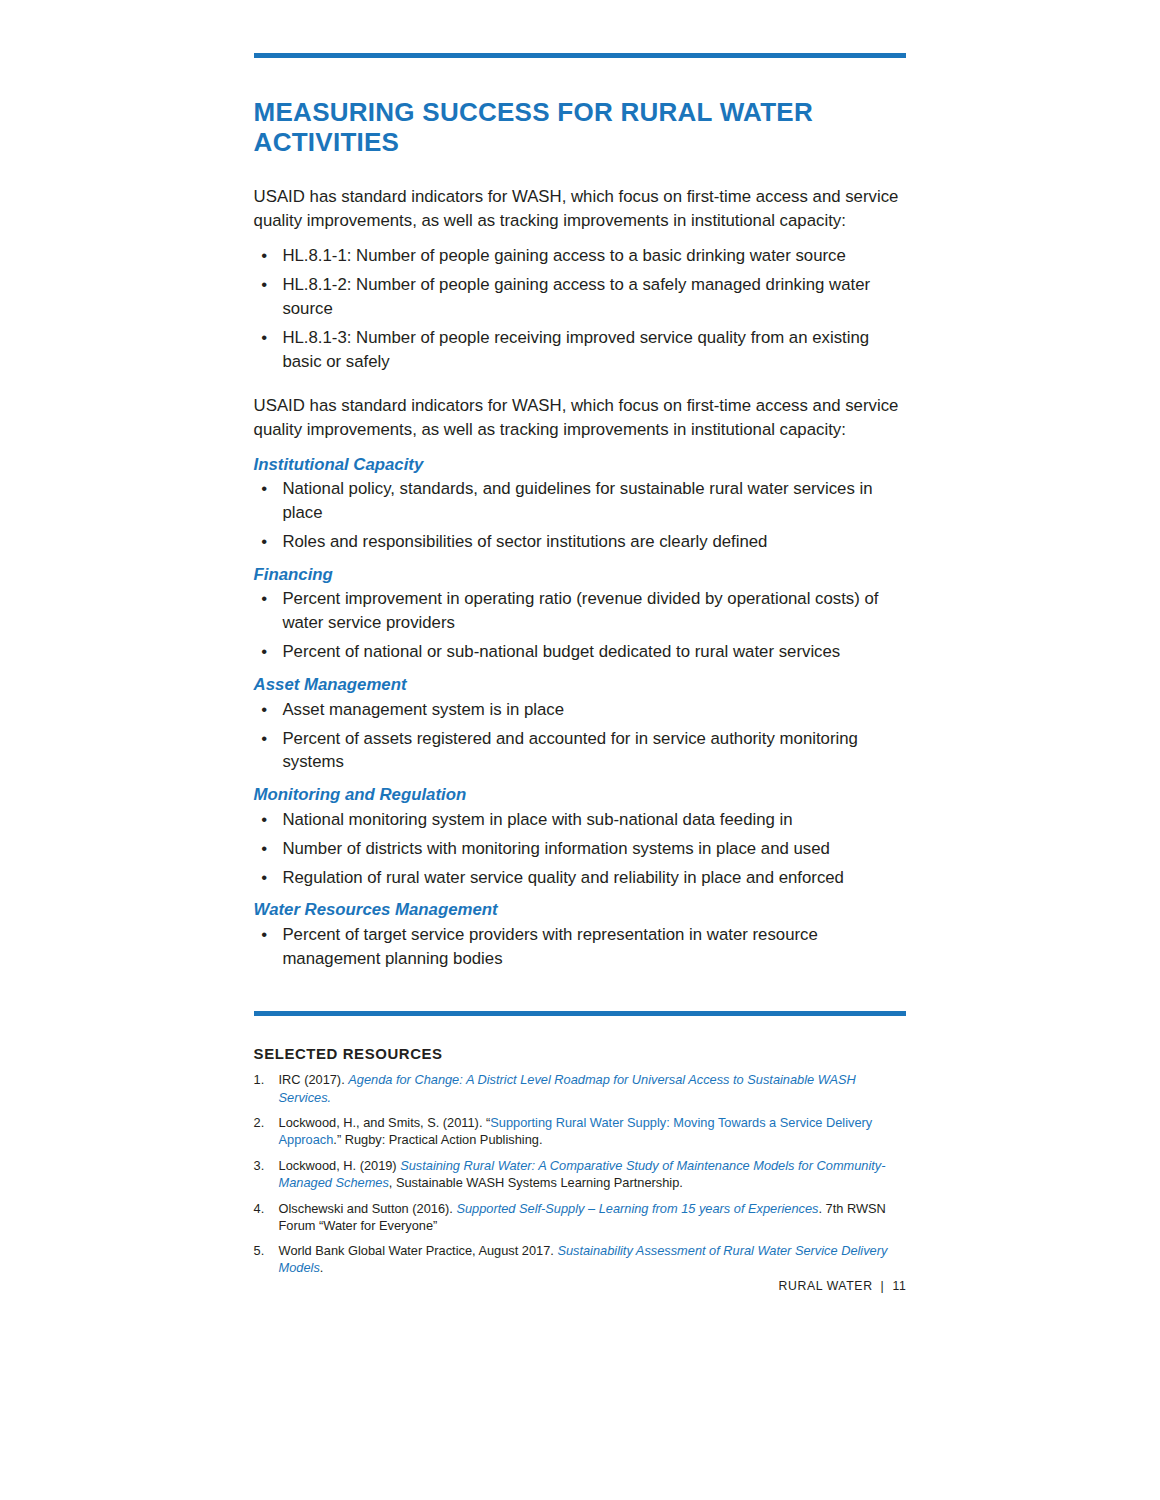MEASURING SUCCESS FOR RURAL WATER ACTIVITIES
USAID has standard indicators for WASH, which focus on first-time access and service quality improvements, as well as tracking improvements in institutional capacity:
HL.8.1-1: Number of people gaining access to a basic drinking water source
HL.8.1-2: Number of people gaining access to a safely managed drinking water source
HL.8.1-3: Number of people receiving improved service quality from an existing basic or safely
USAID has standard indicators for WASH, which focus on first-time access and service quality improvements, as well as tracking improvements in institutional capacity:
Institutional Capacity
National policy, standards, and guidelines for sustainable rural water services in place
Roles and responsibilities of sector institutions are clearly defined
Financing
Percent improvement in operating ratio (revenue divided by operational costs) of water service providers
Percent of national or sub-national budget dedicated to rural water services
Asset Management
Asset management system is in place
Percent of assets registered and accounted for in service authority monitoring systems
Monitoring and Regulation
National monitoring system in place with sub-national data feeding in
Number of districts with monitoring information systems in place and used
Regulation of rural water service quality and reliability in place and enforced
Water Resources Management
Percent of target service providers with representation in water resource management planning bodies
SELECTED RESOURCES
IRC (2017). Agenda for Change: A District Level Roadmap for Universal Access to Sustainable WASH Services.
Lockwood, H., and Smits, S. (2011). “Supporting Rural Water Supply: Moving Towards a Service Delivery Approach.” Rugby: Practical Action Publishing.
Lockwood, H. (2019) Sustaining Rural Water: A Comparative Study of Maintenance Models for Community-Managed Schemes, Sustainable WASH Systems Learning Partnership.
Olschewski and Sutton (2016). Supported Self-Supply – Learning from 15 years of Experiences. 7th RWSN Forum “Water for Everyone”
World Bank Global Water Practice, August 2017. Sustainability Assessment of Rural Water Service Delivery Models.
RURAL WATER | 11